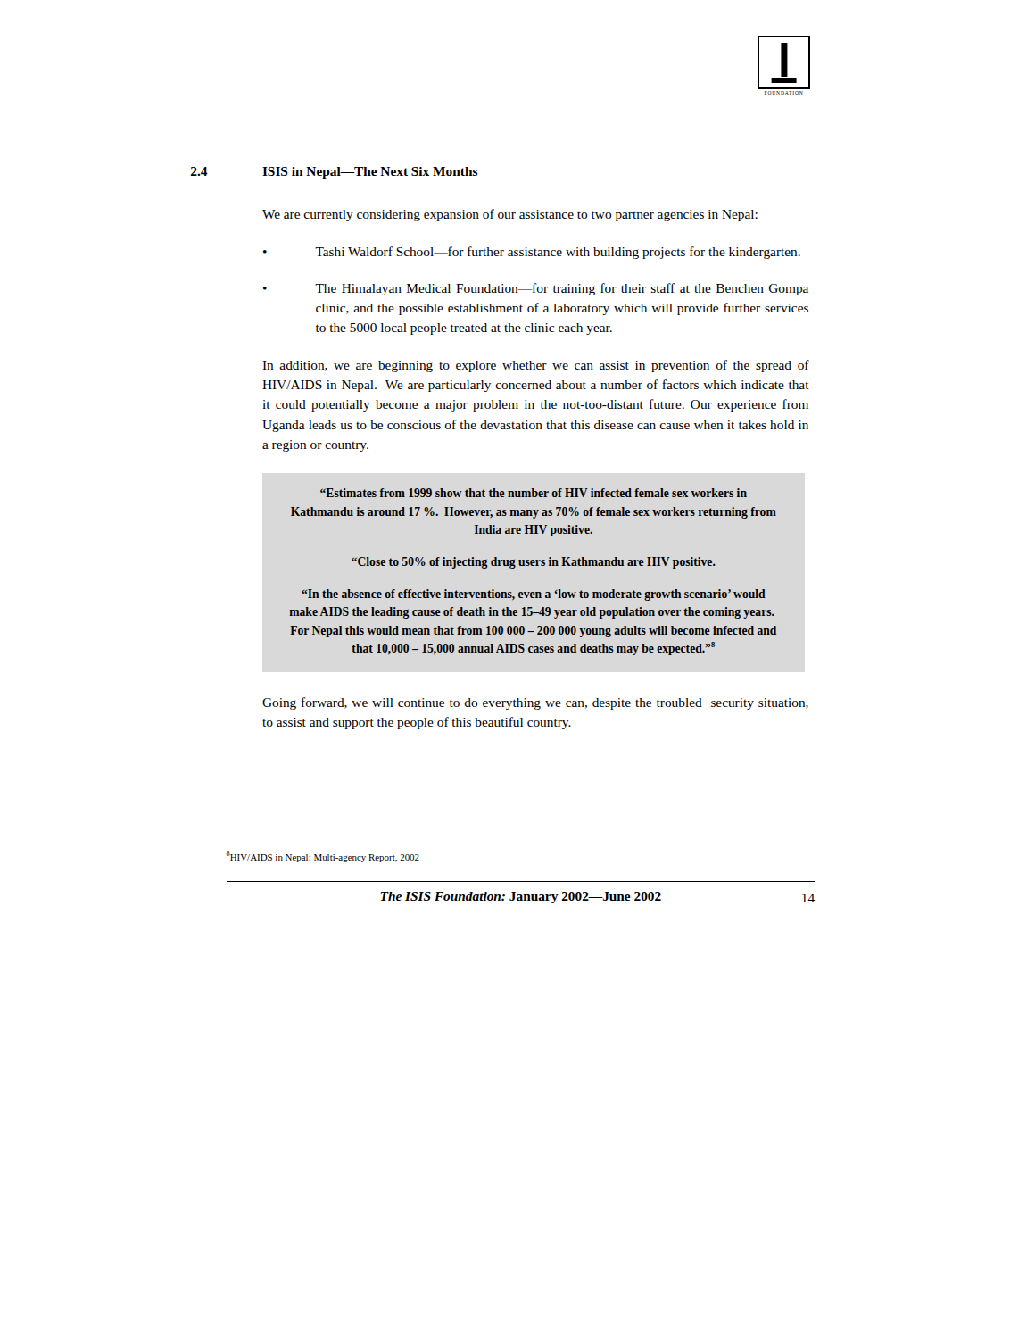Foundation
2.4 ISIS in Nepal—The Next Six Months
We are currently considering expansion of our assistance to two partner agencies in Nepal:
Tashi Waldorf School—for further assistance with building projects for the kindergarten.
The Himalayan Medical Foundation—for training for their staff at the Benchen Gompa clinic, and the possible establishment of a laboratory which will provide further services to the 5000 local people treated at the clinic each year.
In addition, we are beginning to explore whether we can assist in prevention of the spread of HIV/AIDS in Nepal. We are particularly concerned about a number of factors which indicate that it could potentially become a major problem in the not-too-distant future. Our experience from Uganda leads us to be conscious of the devastation that this disease can cause when it takes hold in a region or country.
“Estimates from 1999 show that the number of HIV infected female sex workers in Kathmandu is around 17 %. However, as many as 70% of female sex workers returning from India are HIV positive.
“Close to 50% of injecting drug users in Kathmandu are HIV positive.
“In the absence of effective interventions, even a ‘low to moderate growth scenario’ would make AIDS the leading cause of death in the 15–49 year old population over the coming years. For Nepal this would mean that from 100 000 – 200 000 young adults will become infected and that 10,000 – 15,000 annual AIDS cases and deaths may be expected.”8
Going forward, we will continue to do everything we can, despite the troubled security situation, to assist and support the people of this beautiful country.
8HIV/AIDS in Nepal: Multi-agency Report, 2002
The ISIS Foundation: January 2002—June 2002 14